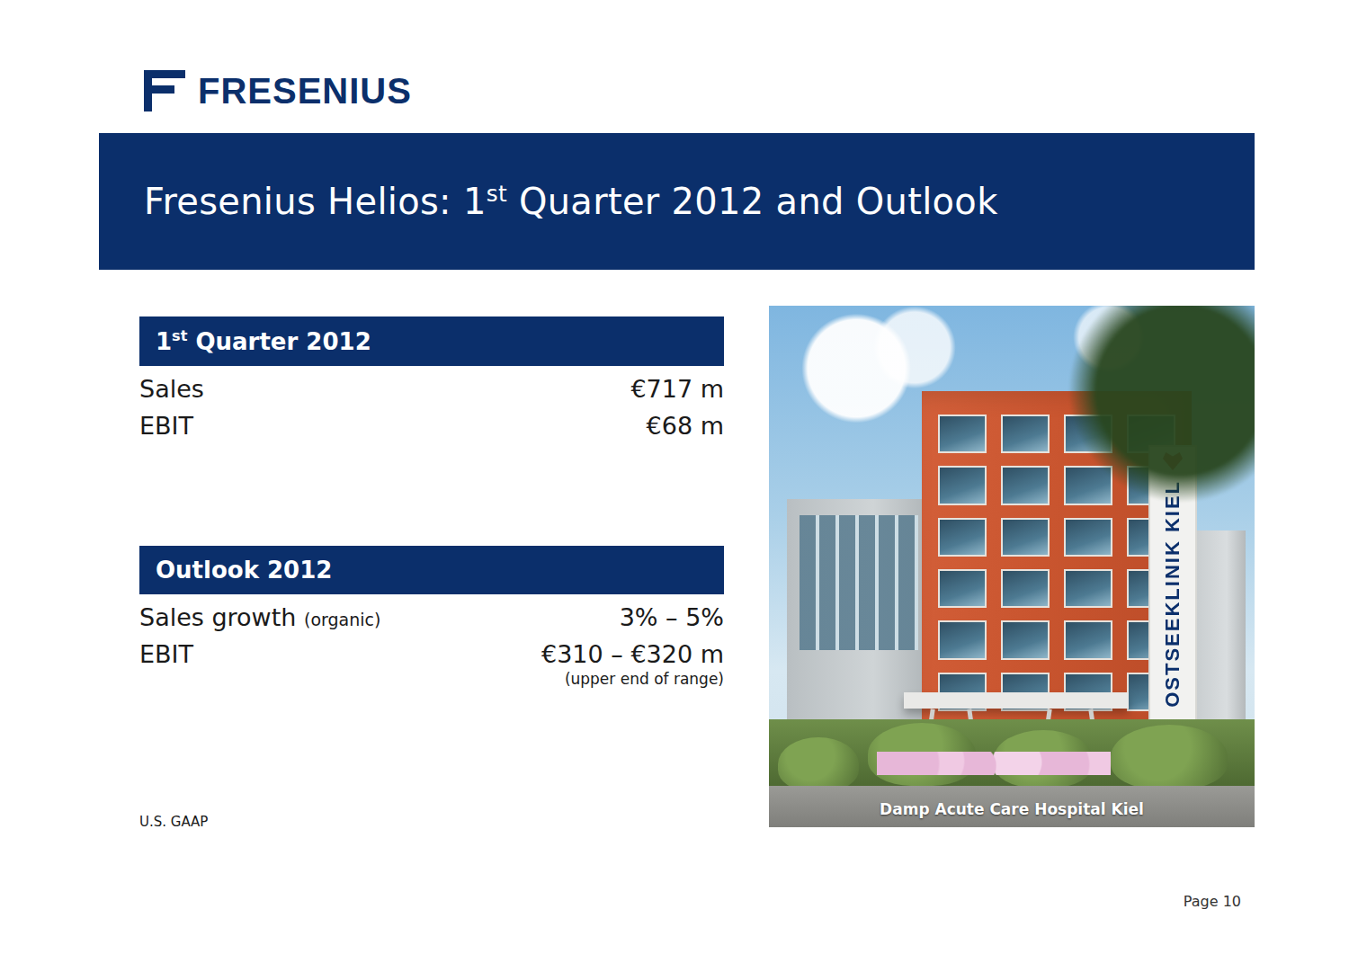FRESENIUS
Fresenius Helios: 1st Quarter 2012 and Outlook
1st Quarter 2012
Sales€717 m
EBIT€68 m
Outlook 2012
Sales growth (organic) 3% – 5%
EBIT€310 – €320 m
(upper end of range)
U.S. GAAP
OSTSEEKLINIK KIEL
Damp Acute Care Hospital Kiel
Page 10